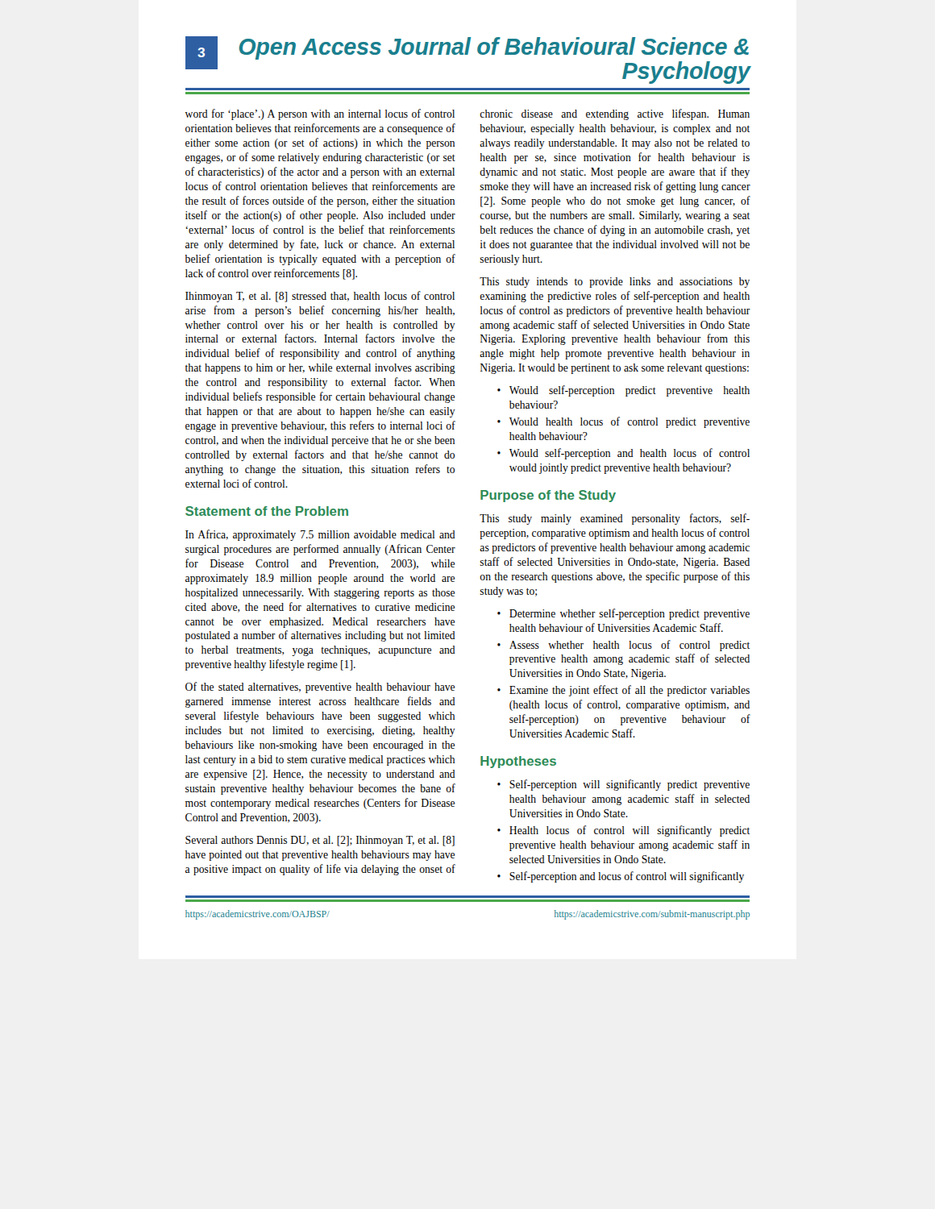3
Open Access Journal of Behavioural Science & Psychology
word for ‘place’.) A person with an internal locus of control orientation believes that reinforcements are a consequence of either some action (or set of actions) in which the person engages, or of some relatively enduring characteristic (or set of characteristics) of the actor and a person with an external locus of control orientation believes that reinforcements are the result of forces outside of the person, either the situation itself or the action(s) of other people. Also included under ‘external’ locus of control is the belief that reinforcements are only determined by fate, luck or chance. An external belief orientation is typically equated with a perception of lack of control over reinforcements [8].
Ihinmoyan T, et al. [8] stressed that, health locus of control arise from a person’s belief concerning his/her health, whether control over his or her health is controlled by internal or external factors. Internal factors involve the individual belief of responsibility and control of anything that happens to him or her, while external involves ascribing the control and responsibility to external factor. When individual beliefs responsible for certain behavioural change that happen or that are about to happen he/she can easily engage in preventive behaviour, this refers to internal loci of control, and when the individual perceive that he or she been controlled by external factors and that he/she cannot do anything to change the situation, this situation refers to external loci of control.
Statement of the Problem
In Africa, approximately 7.5 million avoidable medical and surgical procedures are performed annually (African Center for Disease Control and Prevention, 2003), while approximately 18.9 million people around the world are hospitalized unnecessarily. With staggering reports as those cited above, the need for alternatives to curative medicine cannot be over emphasized. Medical researchers have postulated a number of alternatives including but not limited to herbal treatments, yoga techniques, acupuncture and preventive healthy lifestyle regime [1].
Of the stated alternatives, preventive health behaviour have garnered immense interest across healthcare fields and several lifestyle behaviours have been suggested which includes but not limited to exercising, dieting, healthy behaviours like non-smoking have been encouraged in the last century in a bid to stem curative medical practices which are expensive [2]. Hence, the necessity to understand and sustain preventive healthy behaviour becomes the bane of most contemporary medical researches (Centers for Disease Control and Prevention, 2003).
Several authors Dennis DU, et al. [2]; Ihinmoyan T, et al. [8] have pointed out that preventive health behaviours may have a positive impact on quality of life via delaying the onset of chronic disease and extending active lifespan. Human behaviour, especially health behaviour, is complex and not always readily understandable. It may also not be related to health per se, since motivation for health behaviour is dynamic and not static. Most people are aware that if they smoke they will have an increased risk of getting lung cancer [2]. Some people who do not smoke get lung cancer, of course, but the numbers are small. Similarly, wearing a seat belt reduces the chance of dying in an automobile crash, yet it does not guarantee that the individual involved will not be seriously hurt.
This study intends to provide links and associations by examining the predictive roles of self-perception and health locus of control as predictors of preventive health behaviour among academic staff of selected Universities in Ondo State Nigeria. Exploring preventive health behaviour from this angle might help promote preventive health behaviour in Nigeria. It would be pertinent to ask some relevant questions:
Would self-perception predict preventive health behaviour?
Would health locus of control predict preventive health behaviour?
Would self-perception and health locus of control would jointly predict preventive health behaviour?
Purpose of the Study
This study mainly examined personality factors, self-perception, comparative optimism and health locus of control as predictors of preventive health behaviour among academic staff of selected Universities in Ondo-state, Nigeria. Based on the research questions above, the specific purpose of this study was to;
Determine whether self-perception predict preventive health behaviour of Universities Academic Staff.
Assess whether health locus of control predict preventive health among academic staff of selected Universities in Ondo State, Nigeria.
Examine the joint effect of all the predictor variables (health locus of control, comparative optimism, and self-perception) on preventive behaviour of Universities Academic Staff.
Hypotheses
Self-perception will significantly predict preventive health behaviour among academic staff in selected Universities in Ondo State.
Health locus of control will significantly predict preventive health behaviour among academic staff in selected Universities in Ondo State.
Self-perception and locus of control will significantly
https://academicstrive.com/OAJBSP/ https://academicstrive.com/submit-manuscript.php